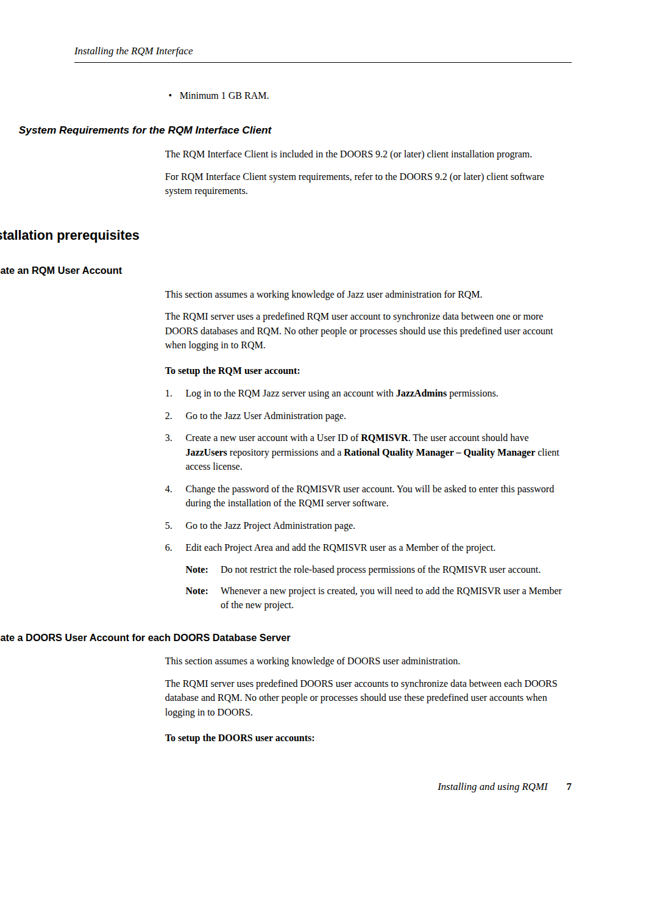Installing the RQM Interface
Minimum 1 GB RAM.
System Requirements for the RQM Interface Client
The RQM Interface Client is included in the DOORS 9.2 (or later) client installation program.
For RQM Interface Client system requirements, refer to the DOORS 9.2 (or later) client software system requirements.
Installation prerequisites
Create an RQM User Account
This section assumes a working knowledge of Jazz user administration for RQM.
The RQMI server uses a predefined RQM user account to synchronize data between one or more DOORS databases and RQM. No other people or processes should use this predefined user account when logging in to RQM.
To setup the RQM user account:
Log in to the RQM Jazz server using an account with JazzAdmins permissions.
Go to the Jazz User Administration page.
Create a new user account with a User ID of RQMISVR. The user account should have JazzUsers repository permissions and a Rational Quality Manager – Quality Manager client access license.
Change the password of the RQMISVR user account. You will be asked to enter this password during the installation of the RQMI server software.
Go to the Jazz Project Administration page.
Edit each Project Area and add the RQMISVR user as a Member of the project.
Note:
Do not restrict the role-based process permissions of the RQMISVR user account.
Note:
Whenever a new project is created, you will need to add the RQMISVR user a Member of the new project.
Create a DOORS User Account for each DOORS Database Server
This section assumes a working knowledge of DOORS user administration.
The RQMI server uses predefined DOORS user accounts to synchronize data between each DOORS database and RQM. No other people or processes should use these predefined user accounts when logging in to DOORS.
To setup the DOORS user accounts:
Installing and using RQMI 7